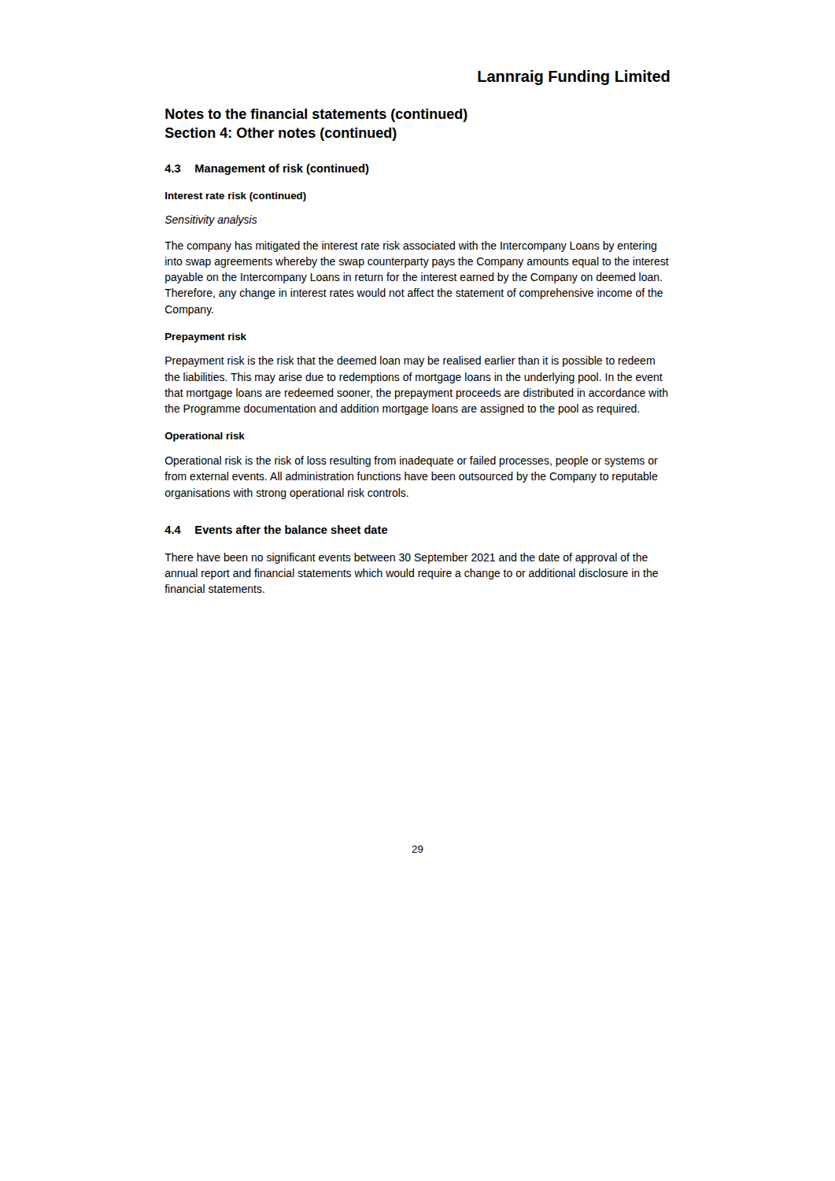Lannraig Funding Limited
Notes to the financial statements (continued)
Section 4: Other notes (continued)
4.3 Management of risk (continued)
Interest rate risk (continued)
Sensitivity analysis
The company has mitigated the interest rate risk associated with the Intercompany Loans by entering into swap agreements whereby the swap counterparty pays the Company amounts equal to the interest payable on the Intercompany Loans in return for the interest earned by the Company on deemed loan. Therefore, any change in interest rates would not affect the statement of comprehensive income of the Company.
Prepayment risk
Prepayment risk is the risk that the deemed loan may be realised earlier than it is possible to redeem the liabilities. This may arise due to redemptions of mortgage loans in the underlying pool. In the event that mortgage loans are redeemed sooner, the prepayment proceeds are distributed in accordance with the Programme documentation and addition mortgage loans are assigned to the pool as required.
Operational risk
Operational risk is the risk of loss resulting from inadequate or failed processes, people or systems or from external events. All administration functions have been outsourced by the Company to reputable organisations with strong operational risk controls.
4.4 Events after the balance sheet date
There have been no significant events between 30 September 2021 and the date of approval of the annual report and financial statements which would require a change to or additional disclosure in the financial statements.
29